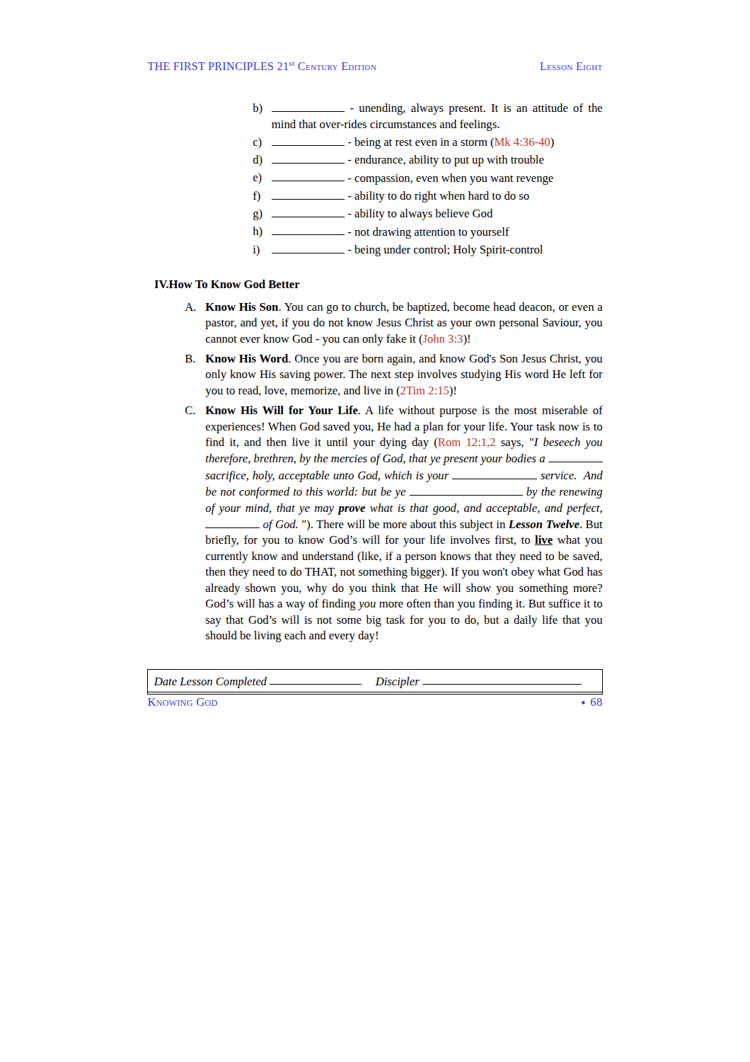THE FIRST PRINCIPLES 21st Century Edition
Lesson Eight
b) - unending, always present. It is an attitude of the mind that over-rides circumstances and feelings.
c) - being at rest even in a storm (Mk 4:36-40)
d) - endurance, ability to put up with trouble
e) - compassion, even when you want revenge
f) - ability to do right when hard to do so
g) - ability to always believe God
h) - not drawing attention to yourself
i) - being under control; Holy Spirit-control
IV.How To Know God Better
A. Know His Son. You can go to church, be baptized, become head deacon, or even a pastor, and yet, if you do not know Jesus Christ as your own personal Saviour, you cannot ever know God - you can only fake it (John 3:3)!
B. Know His Word. Once you are born again, and know God's Son Jesus Christ, you only know His saving power. The next step involves studying His word He left for you to read, love, memorize, and live in (2Tim 2:15)!
C. Know His Will for Your Life. A life without purpose is the most miserable of experiences! When God saved you, He had a plan for your life. Your task now is to find it, and then live it until your dying day (Rom 12:1,2 says, "I beseech you therefore, brethren, by the mercies of God, that ye present your bodies a sacrifice, holy, acceptable unto God, which is your service. And be not conformed to this world: but be ye by the renewing of your mind, that ye may prove what is that good, and acceptable, and perfect, of God. "). There will be more about this subject in Lesson Twelve. But briefly, for you to know God’s will for your life involves first, to live what you currently know and understand (like, if a person knows that they need to be saved, then they need to do THAT, not something bigger). If you won't obey what God has already shown you, why do you think that He will show you something more? God’s will has a way of finding you more often than you finding it. But suffice it to say that God’s will is not some big task for you to do, but a daily life that you should be living each and every day!
Date Lesson Completed Discipler
Knowing God
•68